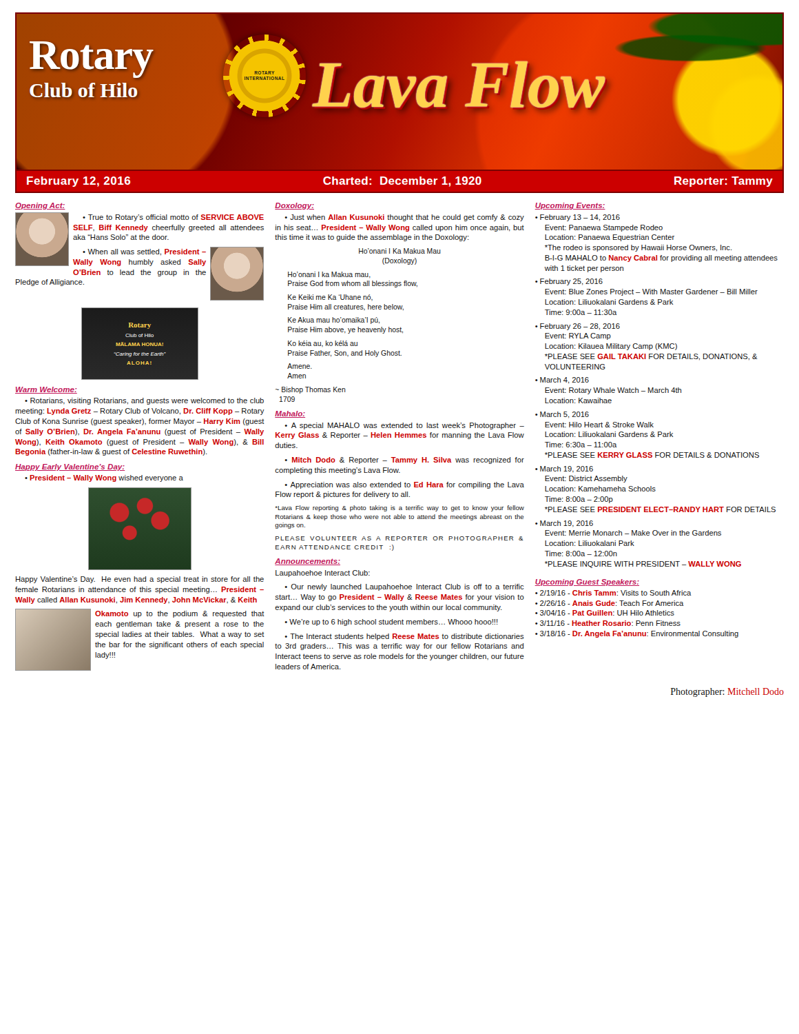Rotary
Club of Hilo
Lava Flow
February 12, 2016 Charted: December 1, 1920 Reporter: Tammy
Opening Act:
True to Rotary’s official motto of SERVICE ABOVE SELF, Biff Kennedy cheerfully greeted all attendees aka “Hans Solo” at the door.
When all was settled, President – Wally Wong humbly asked Sally O’Brien to lead the group in the Pledge of Alligiance.
Rotary
Club of Hilo
MÄLAMA HONUA!
“Caring for the Earth”
ALOHA!
Warm Welcome:
Rotarians, visiting Rotarians, and guests were welcomed to the club meeting: Lynda Gretz – Rotary Club of Volcano, Dr. Cliff Kopp – Rotary Club of Kona Sunrise (guest speaker), former Mayor – Harry Kim (guest of Sally O’Brien), Dr. Angela Fa’anunu (guest of President – Wally Wong), Keith Okamoto (guest of President – Wally Wong), & Bill Begonia (father-in-law & guest of Celestine Ruwethin).
Happy Early Valentine’s Day:
President – Wally Wong wished everyone a
Happy Valentine’s Day. He even had a special treat in store for all the female Rotarians in attendance of this special meeting… President – Wally called Allan Kusunoki, Jim Kennedy, John McVickar, & Keith
Okamoto up to the podium & requested that each gentleman take & present a rose to the special ladies at their tables. What a way to set the bar for the significant others of each special lady!!!
Doxology:
Just when Allan Kusunoki thought that he could get comfy & cozy in his seat… President – Wally Wong called upon him once again, but this time it was to guide the assemblage in the Doxology:
Ho’onani I Ka Makua Mau
(Doxology)
Ho’onani I ka Makua mau,
Praise God from whom all blessings flow,
Ke Keiki me Ka ‘Uhane nó,
Praise Him all creatures, here below,
Ke Akua mau ho’omaika’I pú,
Praise Him above, ye heavenly host,
Ko kéia au, ko kélá au
Praise Father, Son, and Holy Ghost.
Amene.
Amen
~ Bishop Thomas Ken
1709
Mahalo:
A special MAHALO was extended to last week’s Photographer – Kerry Glass & Reporter – Helen Hemmes for manning the Lava Flow duties.
Mitch Dodo & Reporter – Tammy H. Silva was recognized for completing this meeting’s Lava Flow.
Appreciation was also extended to Ed Hara for compiling the Lava Flow report & pictures for delivery to all.
*Lava Flow reporting & photo taking is a terrific way to get to know your fellow Rotarians & keep those who were not able to attend the meetings abreast on the goings on.
PLEASE VOLUNTEER AS A REPORTER OR PHOTOGRAPHER & EARN ATTENDANCE CREDIT :)
Announcements:
Laupahoehoe Interact Club:
Our newly launched Laupahoehoe Interact Club is off to a terrific start… Way to go President – Wally & Reese Mates for your vision to expand our club’s services to the youth within our local community.
We’re up to 6 high school student members… Whooo hooo!!!
The Interact students helped Reese Mates to distribute dictionaries to 3rd graders… This was a terrific way for our fellow Rotarians and Interact teens to serve as role models for the younger children, our future leaders of America.
Upcoming Events:
February 13 – 14, 2016 Event: Panaewa Stampede Rodeo Location: Panaewa Equestrian Center *The rodeo is sponsored by Hawaii Horse Owners, Inc. B-I-G MAHALO to Nancy Cabral for providing all meeting attendees with 1 ticket per person
February 25, 2016 Event: Blue Zones Project – With Master Gardener – Bill Miller Location: Liliuokalani Gardens & Park Time: 9:00a – 11:30a
February 26 – 28, 2016 Event: RYLA Camp Location: Kilauea Military Camp (KMC) *PLEASE SEE GAIL TAKAKI FOR DETAILS, DONATIONS, & VOLUNTEERING
March 4, 2016 Event: Rotary Whale Watch – March 4th Location: Kawaihae
March 5, 2016 Event: Hilo Heart & Stroke Walk Location: Liliuokalani Gardens & Park Time: 6:30a – 11:00a *PLEASE SEE KERRY GLASS FOR DETAILS & DONATIONS
March 19, 2016 Event: District Assembly Location: Kamehameha Schools Time: 8:00a – 2:00p *PLEASE SEE PRESIDENT ELECT–RANDY HART FOR DETAILS
March 19, 2016 Event: Merrie Monarch – Make Over in the Gardens Location: Liliuokalani Park Time: 8:00a – 12:00n *PLEASE INQUIRE WITH PRESIDENT – WALLY WONG
Upcoming Guest Speakers:
2/19/16 - Chris Tamm: Visits to South Africa
2/26/16 - Anais Gude: Teach For America
3/04/16 - Pat Guillen: UH Hilo Athletics
3/11/16 - Heather Rosario: Penn Fitness
3/18/16 - Dr. Angela Fa’anunu: Environmental Consulting
Photographer: Mitchell Dodo